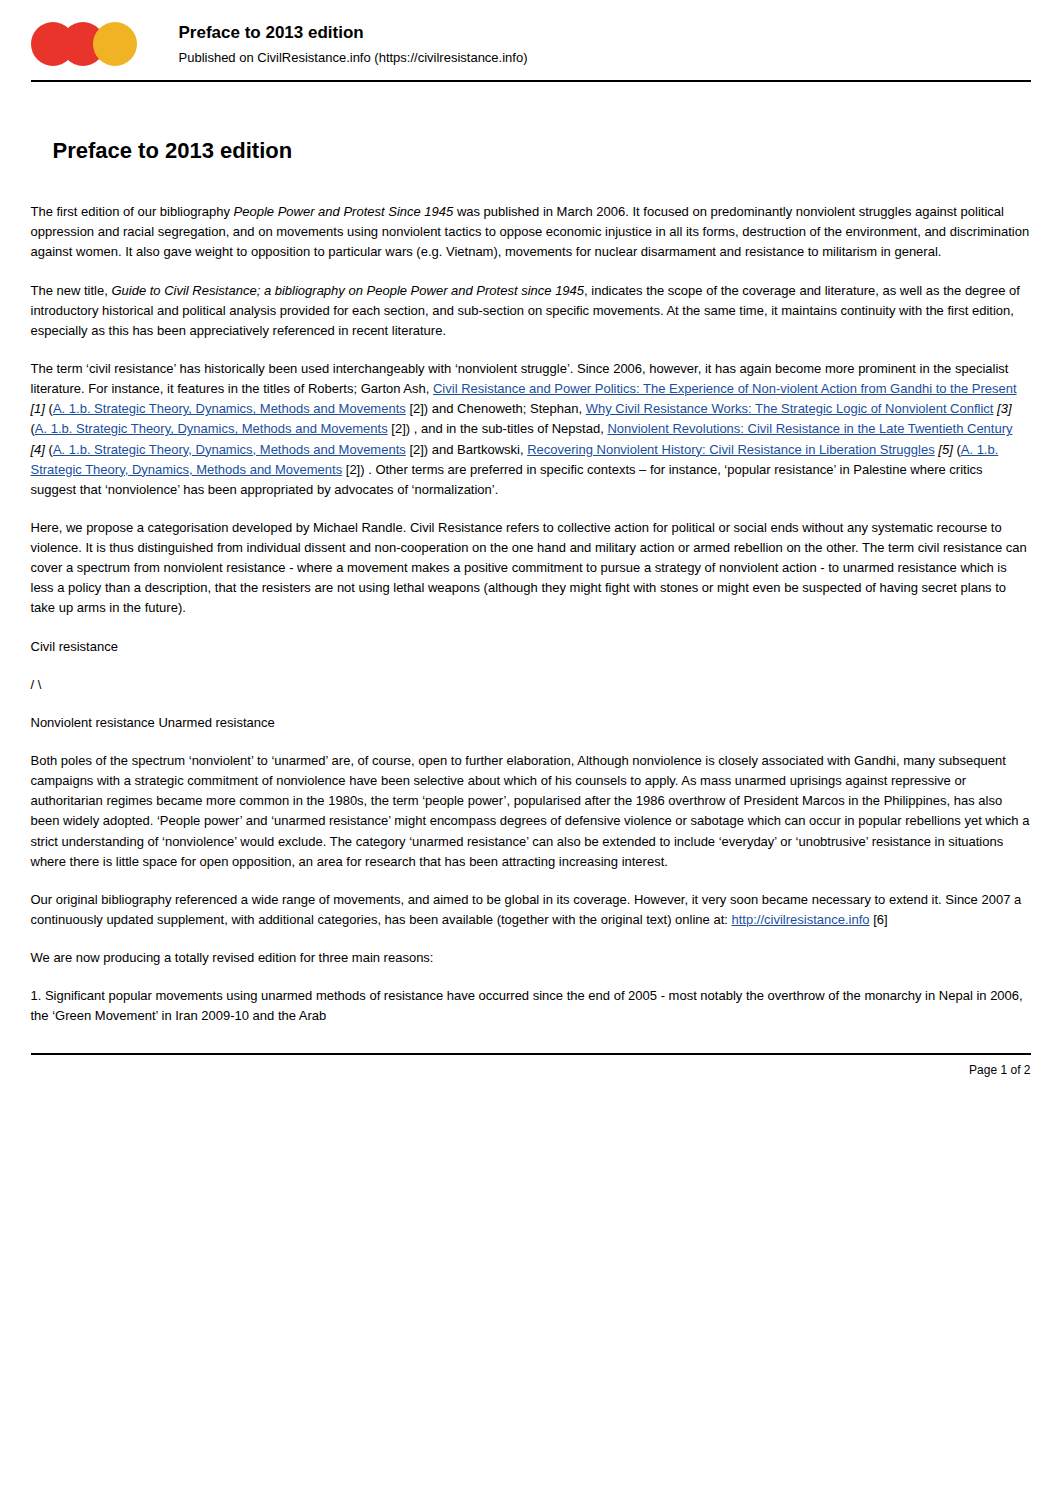Preface to 2013 edition
Published on CivilResistance.info (https://civilresistance.info)
Preface to 2013 edition
The first edition of our bibliography People Power and Protest Since 1945 was published in March 2006. It focused on predominantly nonviolent struggles against political oppression and racial segregation, and on movements using nonviolent tactics to oppose economic injustice in all its forms, destruction of the environment, and discrimination against women. It also gave weight to opposition to particular wars (e.g. Vietnam), movements for nuclear disarmament and resistance to militarism in general.
The new title, Guide to Civil Resistance; a bibliography on People Power and Protest since 1945, indicates the scope of the coverage and literature, as well as the degree of introductory historical and political analysis provided for each section, and sub-section on specific movements. At the same time, it maintains continuity with the first edition, especially as this has been appreciatively referenced in recent literature.
The term ‘civil resistance’ has historically been used interchangeably with ‘nonviolent struggle’. Since 2006, however, it has again become more prominent in the specialist literature. For instance, it features in the titles of Roberts; Garton Ash, Civil Resistance and Power Politics: The Experience of Non-violent Action from Gandhi to the Present [1] (A. 1.b. Strategic Theory, Dynamics, Methods and Movements [2]) and Chenoweth; Stephan, Why Civil Resistance Works: The Strategic Logic of Nonviolent Conflict [3] (A. 1.b. Strategic Theory, Dynamics, Methods and Movements [2]) , and in the sub-titles of Nepstad, Nonviolent Revolutions: Civil Resistance in the Late Twentieth Century [4] (A. 1.b. Strategic Theory, Dynamics, Methods and Movements [2]) and Bartkowski, Recovering Nonviolent History: Civil Resistance in Liberation Struggles [5] (A. 1.b. Strategic Theory, Dynamics, Methods and Movements [2]) . Other terms are preferred in specific contexts – for instance, ‘popular resistance’ in Palestine where critics suggest that ‘nonviolence’ has been appropriated by advocates of ‘normalization’.
Here, we propose a categorisation developed by Michael Randle. Civil Resistance refers to collective action for political or social ends without any systematic recourse to violence. It is thus distinguished from individual dissent and non-cooperation on the one hand and military action or armed rebellion on the other. The term civil resistance can cover a spectrum from nonviolent resistance - where a movement makes a positive commitment to pursue a strategy of nonviolent action - to unarmed resistance which is less a policy than a description, that the resisters are not using lethal weapons (although they might fight with stones or might even be suspected of having secret plans to take up arms in the future).
Civil resistance
/ \
Nonviolent resistance Unarmed resistance
Both poles of the spectrum ‘nonviolent’ to ‘unarmed’ are, of course, open to further elaboration, Although nonviolence is closely associated with Gandhi, many subsequent campaigns with a strategic commitment of nonviolence have been selective about which of his counsels to apply. As mass unarmed uprisings against repressive or authoritarian regimes became more common in the 1980s, the term ‘people power’, popularised after the 1986 overthrow of President Marcos in the Philippines, has also been widely adopted. ‘People power’ and ‘unarmed resistance’ might encompass degrees of defensive violence or sabotage which can occur in popular rebellions yet which a strict understanding of ‘nonviolence’ would exclude. The category ‘unarmed resistance’ can also be extended to include ‘everyday’ or ‘unobtrusive’ resistance in situations where there is little space for open opposition, an area for research that has been attracting increasing interest.
Our original bibliography referenced a wide range of movements, and aimed to be global in its coverage. However, it very soon became necessary to extend it. Since 2007 a continuously updated supplement, with additional categories, has been available (together with the original text) online at: http://civilresistance.info [6]
We are now producing a totally revised edition for three main reasons:
1. Significant popular movements using unarmed methods of resistance have occurred since the end of 2005 - most notably the overthrow of the monarchy in Nepal in 2006, the ‘Green Movement’ in Iran 2009-10 and the Arab
Page 1 of 2